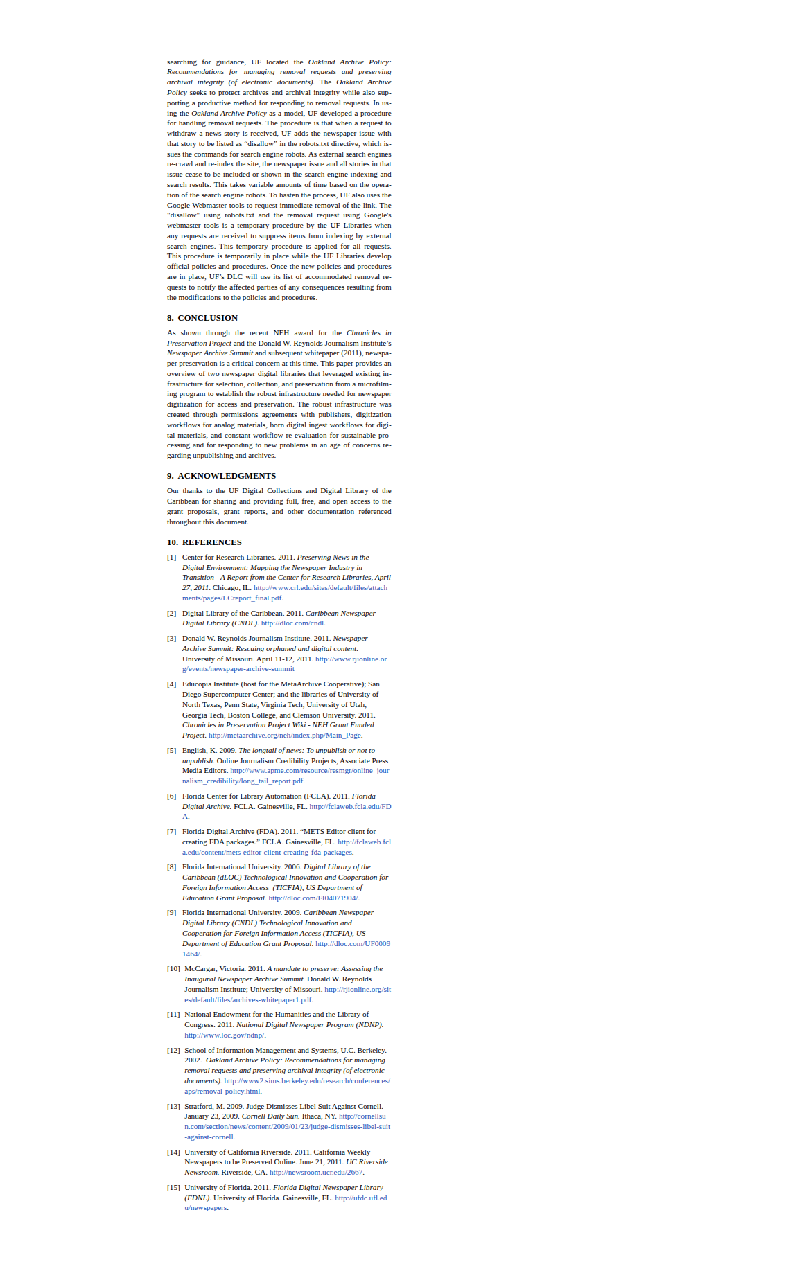searching for guidance, UF located the Oakland Archive Policy: Recommendations for managing removal requests and preserving archival integrity (of electronic documents). The Oakland Archive Policy seeks to protect archives and archival integrity while also supporting a productive method for responding to removal requests. In using the Oakland Archive Policy as a model, UF developed a procedure for handling removal requests. The procedure is that when a request to withdraw a news story is received, UF adds the newspaper issue with that story to be listed as “disallow” in the robots.txt directive, which issues the commands for search engine robots. As external search engines re-crawl and re-index the site, the newspaper issue and all stories in that issue cease to be included or shown in the search engine indexing and search results. This takes variable amounts of time based on the operation of the search engine robots. To hasten the process, UF also uses the Google Webmaster tools to request immediate removal of the link. The "disallow" using robots.txt and the removal request using Google's webmaster tools is a temporary procedure by the UF Libraries when any requests are received to suppress items from indexing by external search engines. This temporary procedure is applied for all requests. This procedure is temporarily in place while the UF Libraries develop official policies and procedures. Once the new policies and procedures are in place, UF’s DLC will use its list of accommodated removal requests to notify the affected parties of any consequences resulting from the modifications to the policies and procedures.
8. CONCLUSION
As shown through the recent NEH award for the Chronicles in Preservation Project and the Donald W. Reynolds Journalism Institute’s Newspaper Archive Summit and subsequent whitepaper (2011), newspaper preservation is a critical concern at this time. This paper provides an overview of two newspaper digital libraries that leveraged existing infrastructure for selection, collection, and preservation from a microfilming program to establish the robust infrastructure needed for newspaper digitization for access and preservation. The robust infrastructure was created through permissions agreements with publishers, digitization workflows for analog materials, born digital ingest workflows for digital materials, and constant workflow re-evaluation for sustainable processing and for responding to new problems in an age of concerns regarding unpublishing and archives.
9. ACKNOWLEDGMENTS
Our thanks to the UF Digital Collections and Digital Library of the Caribbean for sharing and providing full, free, and open access to the grant proposals, grant reports, and other documentation referenced throughout this document.
10. REFERENCES
Center for Research Libraries. 2011. Preserving News in the Digital Environment: Mapping the Newspaper Industry in Transition - A Report from the Center for Research Libraries, April 27, 2011. Chicago, IL. http://www.crl.edu/sites/default/files/attachments/pages/LCreport_final.pdf.
Digital Library of the Caribbean. 2011. Caribbean Newspaper Digital Library (CNDL). http://dloc.com/cndl.
Donald W. Reynolds Journalism Institute. 2011. Newspaper Archive Summit: Rescuing orphaned and digital content. University of Missouri. April 11-12, 2011. http://www.rjionline.org/events/newspaper-archive-summit
Educopia Institute (host for the MetaArchive Cooperative); San Diego Supercomputer Center; and the libraries of University of North Texas, Penn State, Virginia Tech, University of Utah, Georgia Tech, Boston College, and Clemson University. 2011. Chronicles in Preservation Project Wiki - NEH Grant Funded Project. http://metaarchive.org/neh/index.php/Main_Page.
English, K. 2009. The longtail of news: To unpublish or not to unpublish. Online Journalism Credibility Projects, Associate Press Media Editors. http://www.apme.com/resource/resmgr/online_journalism_credibility/long_tail_report.pdf.
Florida Center for Library Automation (FCLA). 2011. Florida Digital Archive. FCLA. Gainesville, FL. http://fclaweb.fcla.edu/FDA.
Florida Digital Archive (FDA). 2011. “METS Editor client for creating FDA packages.” FCLA. Gainesville, FL. http://fclaweb.fcla.edu/content/mets-editor-client-creating-fda-packages.
Florida International University. 2006. Digital Library of the Caribbean (dLOC) Technological Innovation and Cooperation for Foreign Information Access (TICFIA), US Department of Education Grant Proposal. http://dloc.com/FI04071904/.
Florida International University. 2009. Caribbean Newspaper Digital Library (CNDL) Technological Innovation and Cooperation for Foreign Information Access (TICFIA), US Department of Education Grant Proposal. http://dloc.com/UF00091464/.
McCargar, Victoria. 2011. A mandate to preserve: Assessing the Inaugural Newspaper Archive Summit. Donald W. Reynolds Journalism Institute; University of Missouri. http://rjionline.org/sites/default/files/archives-whitepaper1.pdf.
National Endowment for the Humanities and the Library of Congress. 2011. National Digital Newspaper Program (NDNP). http://www.loc.gov/ndnp/.
School of Information Management and Systems, U.C. Berkeley. 2002. Oakland Archive Policy: Recommendations for managing removal requests and preserving archival integrity (of electronic documents). http://www2.sims.berkeley.edu/research/conferences/aps/removal-policy.html.
Stratford, M. 2009. Judge Dismisses Libel Suit Against Cornell. January 23, 2009. Cornell Daily Sun. Ithaca, NY. http://cornellsun.com/section/news/content/2009/01/23/judge-dismisses-libel-suit-against-cornell.
University of California Riverside. 2011. California Weekly Newspapers to be Preserved Online. June 21, 2011. UC Riverside Newsroom. Riverside, CA. http://newsroom.ucr.edu/2667.
University of Florida. 2011. Florida Digital Newspaper Library (FDNL). University of Florida. Gainesville, FL. http://ufdc.ufl.edu/newspapers.